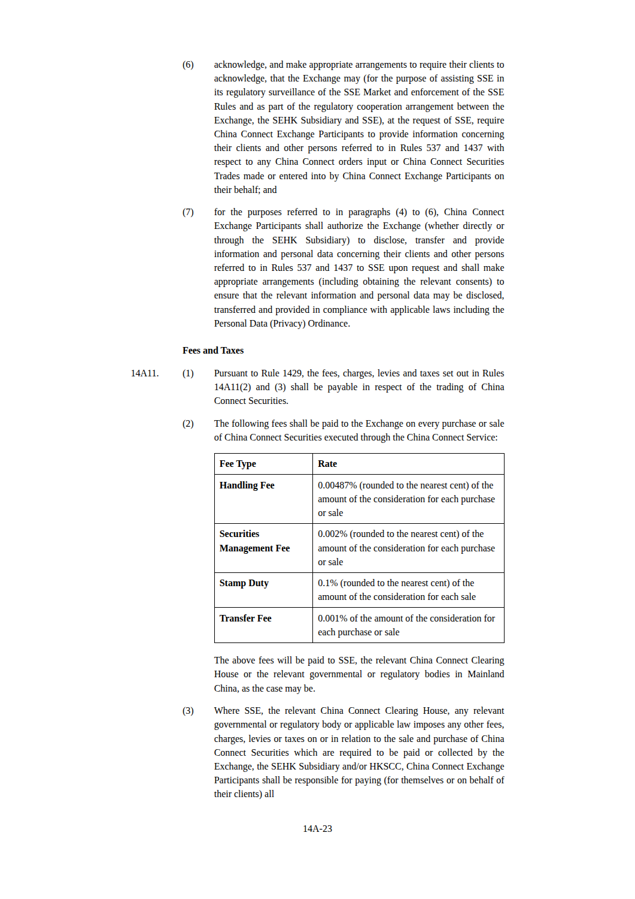(6)
acknowledge, and make appropriate arrangements to require their clients to acknowledge, that the Exchange may (for the purpose of assisting SSE in its regulatory surveillance of the SSE Market and enforcement of the SSE Rules and as part of the regulatory cooperation arrangement between the Exchange, the SEHK Subsidiary and SSE), at the request of SSE, require China Connect Exchange Participants to provide information concerning their clients and other persons referred to in Rules 537 and 1437 with respect to any China Connect orders input or China Connect Securities Trades made or entered into by China Connect Exchange Participants on their behalf; and
(7)
for the purposes referred to in paragraphs (4) to (6), China Connect Exchange Participants shall authorize the Exchange (whether directly or through the SEHK Subsidiary) to disclose, transfer and provide information and personal data concerning their clients and other persons referred to in Rules 537 and 1437 to SSE upon request and shall make appropriate arrangements (including obtaining the relevant consents) to ensure that the relevant information and personal data may be disclosed, transferred and provided in compliance with applicable laws including the Personal Data (Privacy) Ordinance.
Fees and Taxes
14A11.
(1)
Pursuant to Rule 1429, the fees, charges, levies and taxes set out in Rules 14A11(2) and (3) shall be payable in respect of the trading of China Connect Securities.
(2)
The following fees shall be paid to the Exchange on every purchase or sale of China Connect Securities executed through the China Connect Service:
| Fee Type | Rate |
| --- | --- |
| Handling Fee | 0.00487% (rounded to the nearest cent) of the amount of the consideration for each purchase or sale |
| Securities Management Fee | 0.002% (rounded to the nearest cent) of the amount of the consideration for each purchase or sale |
| Stamp Duty | 0.1% (rounded to the nearest cent) of the amount of the consideration for each sale |
| Transfer Fee | 0.001% of the amount of the consideration for each purchase or sale |
The above fees will be paid to SSE, the relevant China Connect Clearing House or the relevant governmental or regulatory bodies in Mainland China, as the case may be.
(3)
Where SSE, the relevant China Connect Clearing House, any relevant governmental or regulatory body or applicable law imposes any other fees, charges, levies or taxes on or in relation to the sale and purchase of China Connect Securities which are required to be paid or collected by the Exchange, the SEHK Subsidiary and/or HKSCC, China Connect Exchange Participants shall be responsible for paying (for themselves or on behalf of their clients) all
14A-23